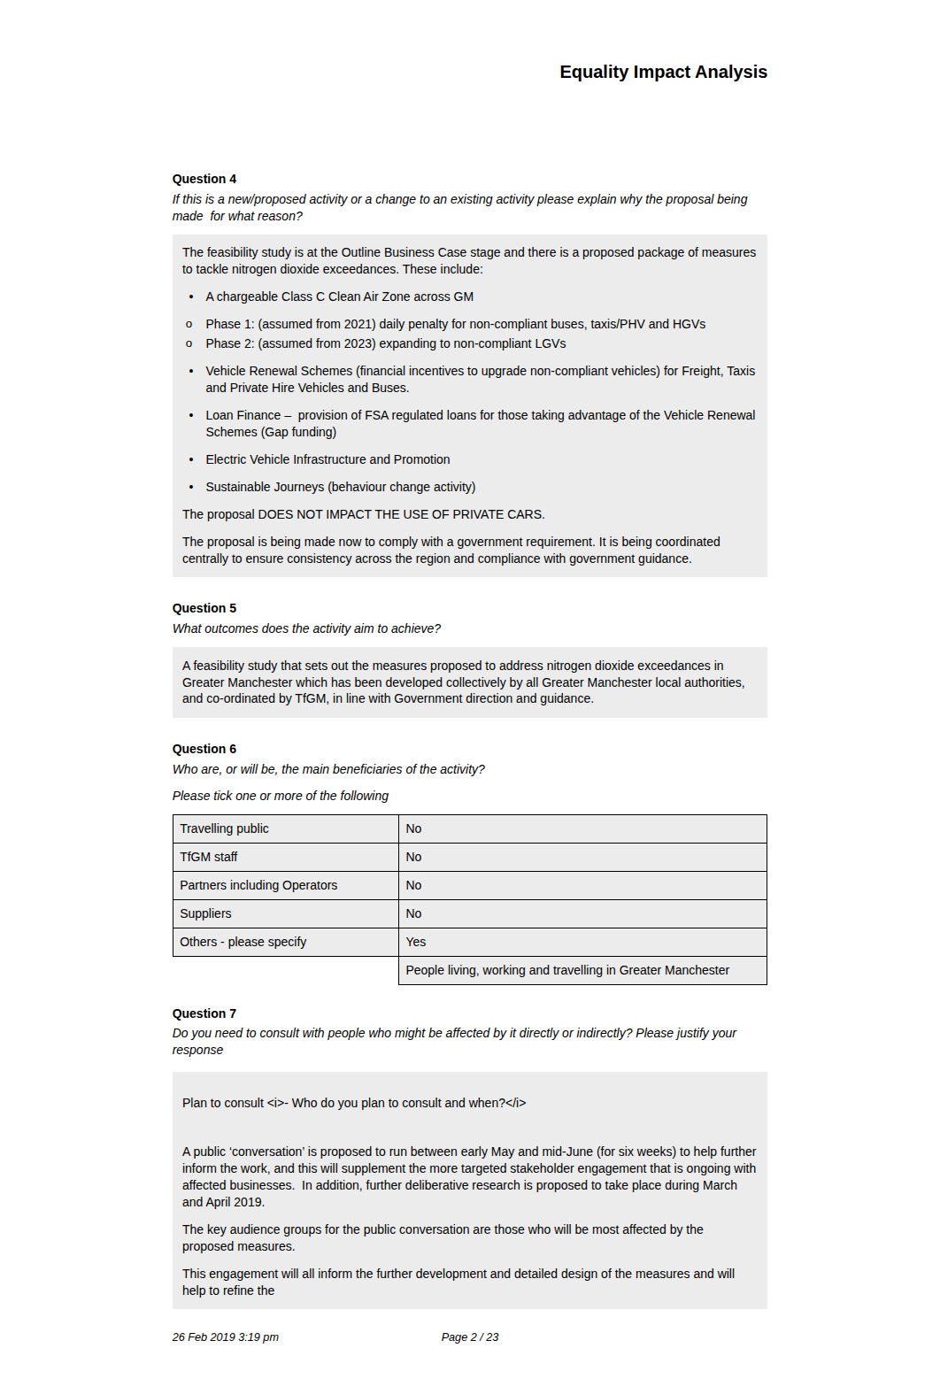Equality Impact Analysis
Question 4
If this is a new/proposed activity or a change to an existing activity please explain why the proposal being made for what reason?
The feasibility study is at the Outline Business Case stage and there is a proposed package of measures to tackle nitrogen dioxide exceedances. These include:
A chargeable Class C Clean Air Zone across GM
Phase 1: (assumed from 2021) daily penalty for non-compliant buses, taxis/PHV and HGVs
Phase 2: (assumed from 2023) expanding to non-compliant LGVs
Vehicle Renewal Schemes (financial incentives to upgrade non-compliant vehicles) for Freight, Taxis and Private Hire Vehicles and Buses.
Loan Finance – provision of FSA regulated loans for those taking advantage of the Vehicle Renewal Schemes (Gap funding)
Electric Vehicle Infrastructure and Promotion
Sustainable Journeys (behaviour change activity)
The proposal DOES NOT IMPACT THE USE OF PRIVATE CARS.
The proposal is being made now to comply with a government requirement. It is being coordinated centrally to ensure consistency across the region and compliance with government guidance.
Question 5
What outcomes does the activity aim to achieve?
A feasibility study that sets out the measures proposed to address nitrogen dioxide exceedances in Greater Manchester which has been developed collectively by all Greater Manchester local authorities, and co-ordinated by TfGM, in line with Government direction and guidance.
Question 6
Who are, or will be, the main beneficiaries of the activity?
Please tick one or more of the following
| Travelling public | No |
| TfGM staff | No |
| Partners including Operators | No |
| Suppliers | No |
| Others - please specify | Yes |
| | People living, working and travelling in Greater Manchester |
Question 7
Do you need to consult with people who might be affected by it directly or indirectly? Please justify your response
Plan to consult <i>- Who do you plan to consult and when?</i>
A public ‘conversation’ is proposed to run between early May and mid-June (for six weeks) to help further inform the work, and this will supplement the more targeted stakeholder engagement that is ongoing with affected businesses. In addition, further deliberative research is proposed to take place during March and April 2019.
The key audience groups for the public conversation are those who will be most affected by the proposed measures.
This engagement will all inform the further development and detailed design of the measures and will help to refine the
26 Feb 2019 3:19 pm
Page 2 / 23